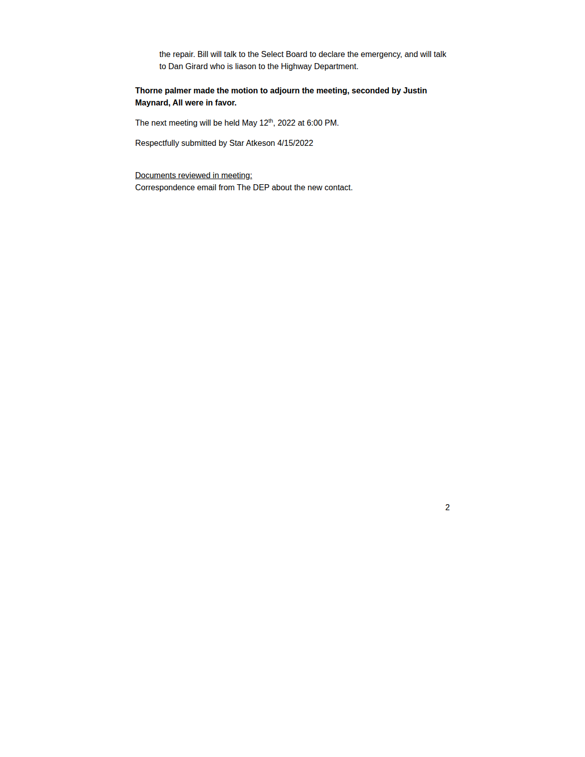the repair. Bill will talk to the Select Board to declare the emergency, and will talk to Dan Girard who is liason to the Highway Department.
Thorne palmer made the motion to adjourn the meeting, seconded by Justin Maynard, All were in favor.
The next meeting will be held May 12th, 2022 at 6:00 PM.
Respectfully submitted by Star Atkeson 4/15/2022
Documents reviewed in meeting:
Correspondence email from The DEP about the new contact.
2